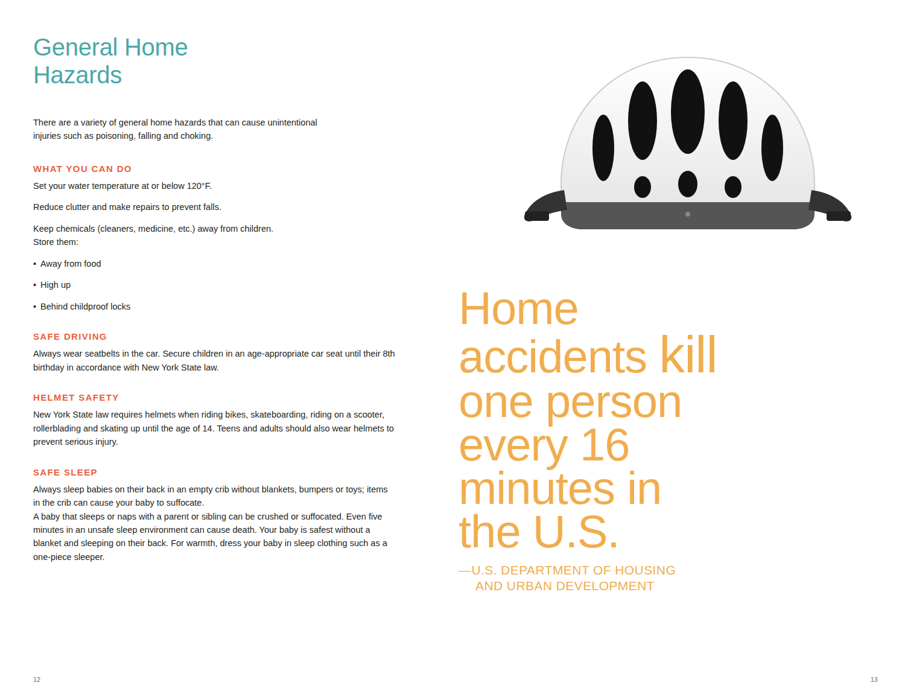General Home
Hazards
There are a variety of general home hazards that can cause unintentional injuries such as poisoning, falling and choking.
What You Can Do
Set your water temperature at or below 120°F.
Reduce clutter and make repairs to prevent falls.
Keep chemicals (cleaners, medicine, etc.) away from children.
Store them:
Away from food
High up
Behind childproof locks
Safe Driving
Always wear seatbelts in the car. Secure children in an age-appropriate car seat until their 8th birthday in accordance with New York State law.
Helmet Safety
New York State law requires helmets when riding bikes, skateboarding, riding on a scooter, rollerblading and skating up until the age of 14. Teens and adults should also wear helmets to prevent serious injury.
Safe Sleep
Always sleep babies on their back in an empty crib without blankets, bumpers or toys; items in the crib can cause your baby to suffocate.
A baby that sleeps or naps with a parent or sibling can be crushed or suffocated. Even five minutes in an unsafe sleep environment can cause death. Your baby is safest without a blanket and sleeping on their back. For warmth, dress your baby in sleep clothing such as a one-piece sleeper.
12
Home
accidents kill
one person
every 16
minutes in
the U.S.
—U.S. Department of Housing and Urban Development
13